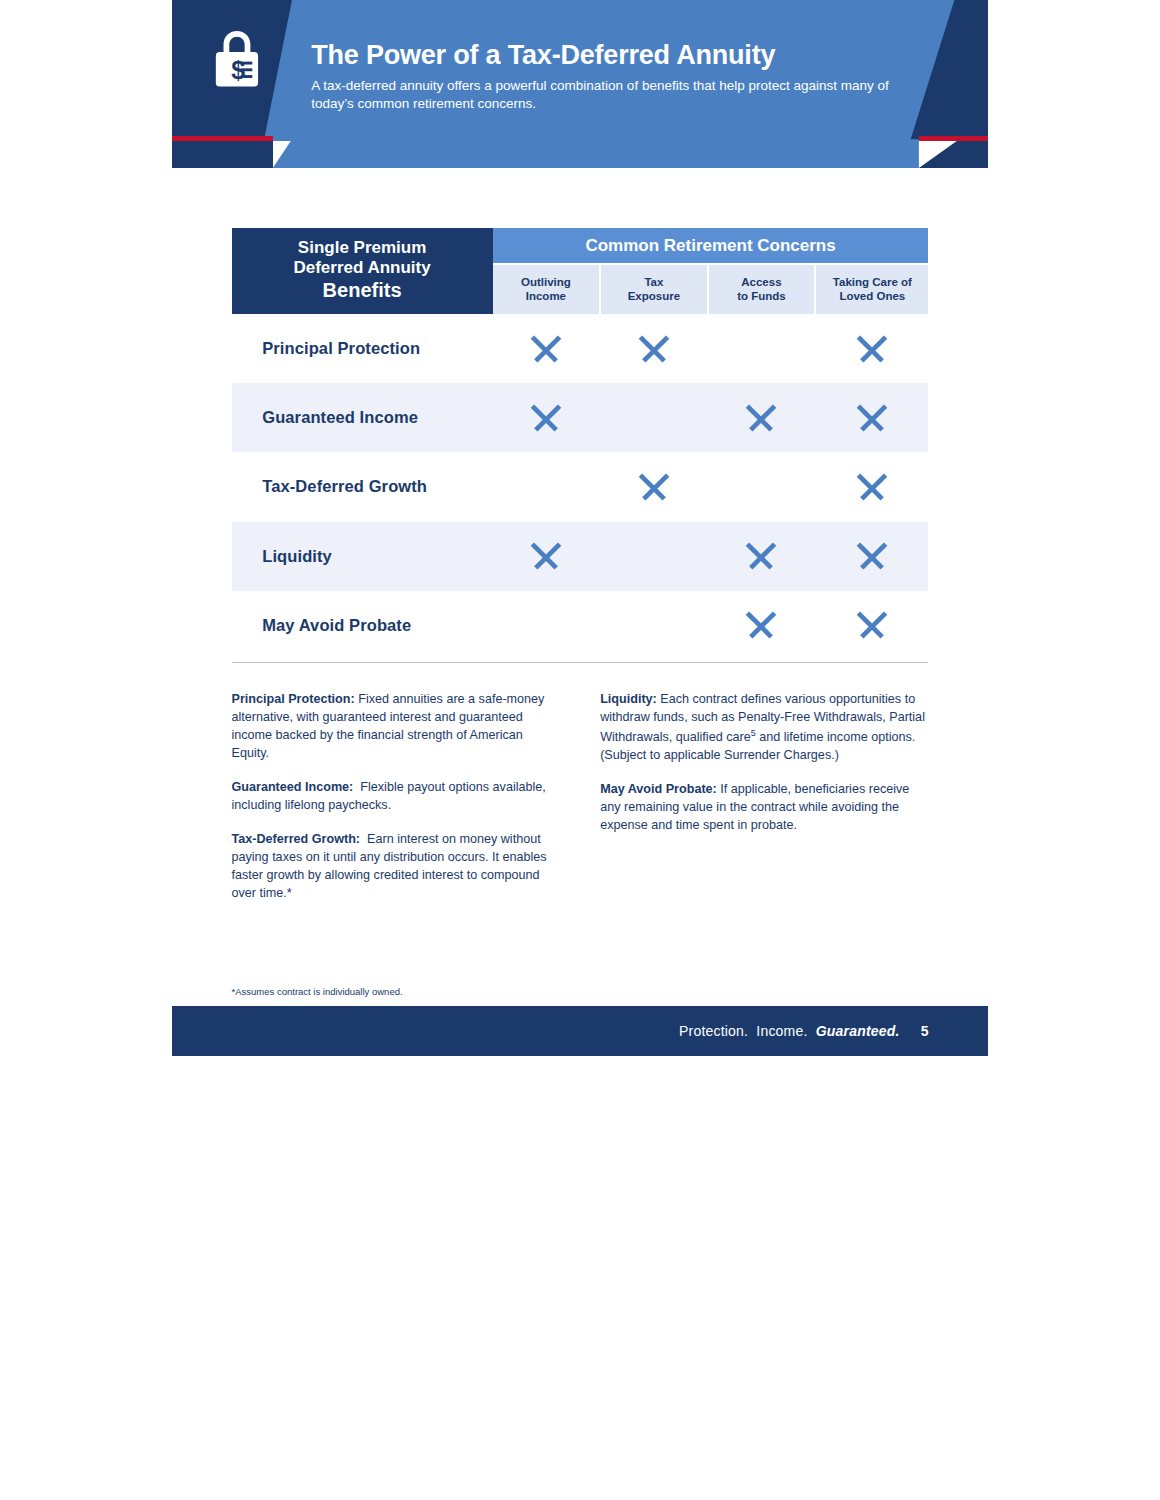$
The Power of a Tax-Deferred Annuity
A tax-deferred annuity offers a powerful combination of benefits that help protect against many of today’s common retirement concerns.
| Single Premium Deferred Annuity Benefits | Common Retirement Concerns |
| --- | --- |
| Outliving Income | Tax Exposure | Access to Funds | Taking Care of Loved Ones |
| Principal Protection | | | | |
| Guaranteed Income | | | | |
| Tax-Deferred Growth | | | | |
| Liquidity | | | | |
| May Avoid Probate | | | | |
Principal Protection: Fixed annuities are a safe-money alternative, with guaranteed interest and guaranteed income backed by the financial strength of American Equity.
Guaranteed Income: Flexible payout options available, including lifelong paychecks.
Tax-Deferred Growth: Earn interest on money without paying taxes on it until any distribution occurs. It enables faster growth by allowing credited interest to compound over time.*
Liquidity: Each contract defines various opportunities to withdraw funds, such as Penalty-Free Withdrawals, Partial Withdrawals, qualified care5 and lifetime income options. (Subject to applicable Surrender Charges.)
May Avoid Probate: If applicable, beneficiaries receive any remaining value in the contract while avoiding the expense and time spent in probate.
*Assumes contract is individually owned.
Protection. Income. Guaranteed. 5